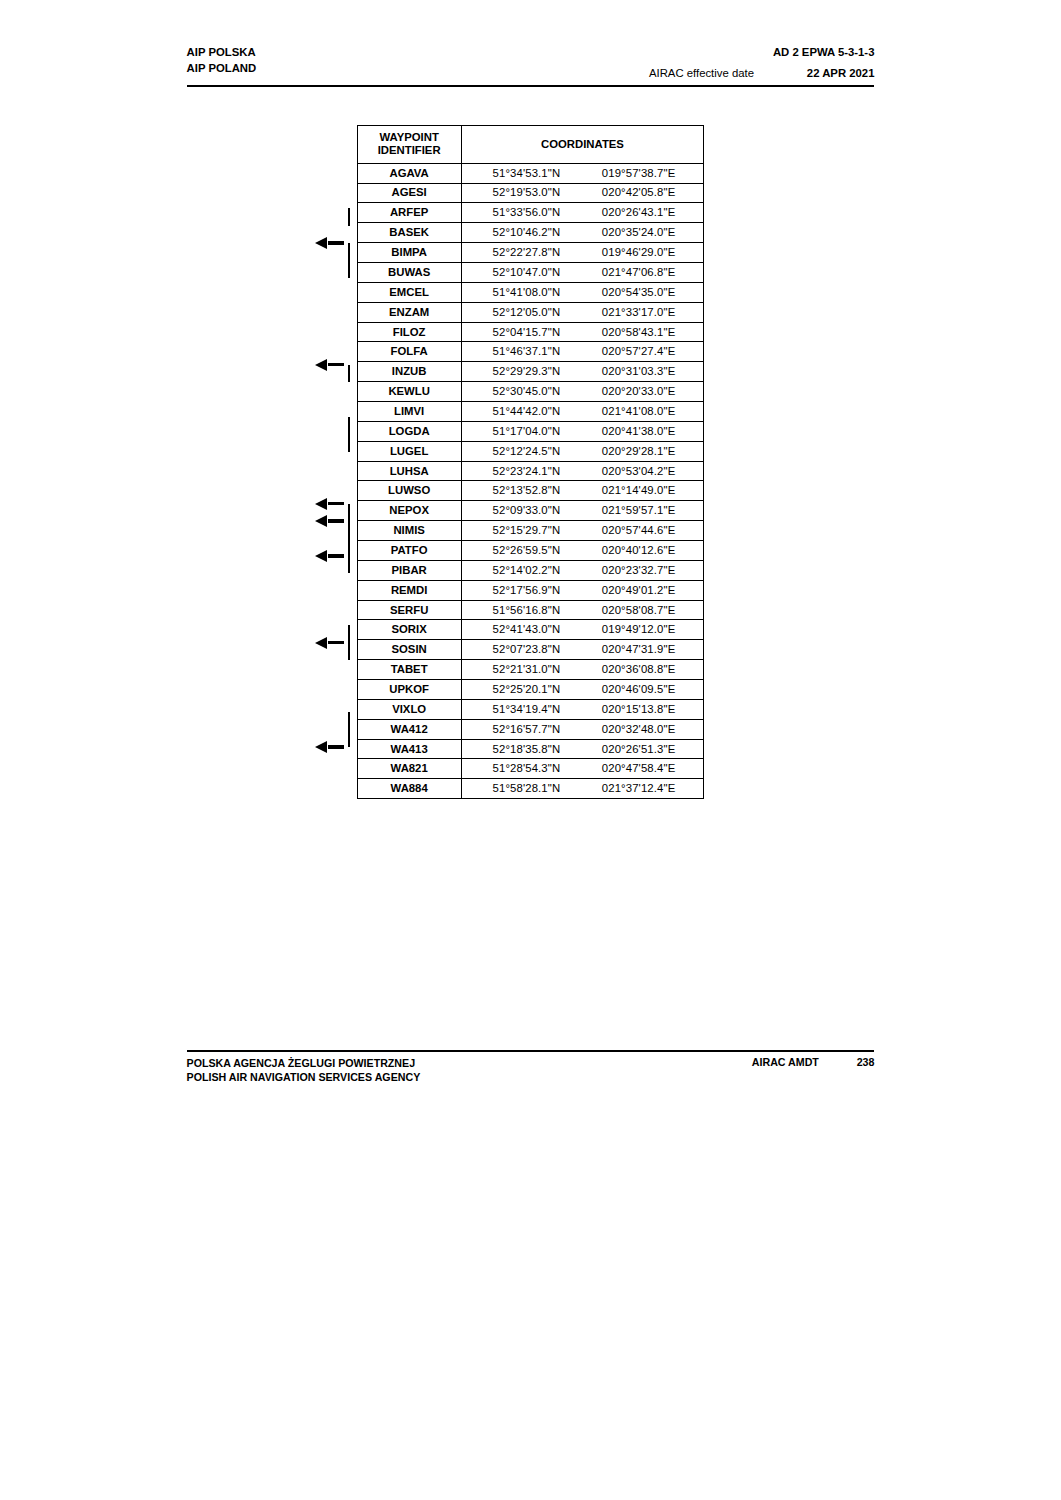AIP POLSKA
AIP POLAND
AD 2 EPWA 5-3-1-3
AIRAC effective date 22 APR 2021
| WAYPOINT IDENTIFIER | COORDINATES |
| --- | --- |
| AGAVA | 51°34'53.1"N 019°57'38.7"E |
| AGESI | 52°19'53.0"N 020°42'05.8"E |
| ARFEP | 51°33'56.0"N 020°26'43.1"E |
| BASEK | 52°10'46.2"N 020°35'24.0"E |
| BIMPA | 52°22'27.8"N 019°46'29.0"E |
| BUWAS | 52°10'47.0"N 021°47'06.8"E |
| EMCEL | 51°41'08.0"N 020°54'35.0"E |
| ENZAM | 52°12'05.0"N 021°33'17.0"E |
| FILOZ | 52°04'15.7"N 020°58'43.1"E |
| FOLFA | 51°46'37.1"N 020°57'27.4"E |
| INZUB | 52°29'29.3"N 020°31'03.3"E |
| KEWLU | 52°30'45.0"N 020°20'33.0"E |
| LIMVI | 51°44'42.0"N 021°41'08.0"E |
| LOGDA | 51°17'04.0"N 020°41'38.0"E |
| LUGEL | 52°12'24.5"N 020°29'28.1"E |
| LUHSA | 52°23'24.1"N 020°53'04.2"E |
| LUWSO | 52°13'52.8"N 021°14'49.0"E |
| NEPOX | 52°09'33.0"N 021°59'57.1"E |
| NIMIS | 52°15'29.7"N 020°57'44.6"E |
| PATFO | 52°26'59.5"N 020°40'12.6"E |
| PIBAR | 52°14'02.2"N 020°23'32.7"E |
| REMDI | 52°17'56.9"N 020°49'01.2"E |
| SERFU | 51°56'16.8"N 020°58'08.7"E |
| SORIX | 52°41'43.0"N 019°49'12.0"E |
| SOSIN | 52°07'23.8"N 020°47'31.9"E |
| TABET | 52°21'31.0"N 020°36'08.8"E |
| UPKOF | 52°25'20.1"N 020°46'09.5"E |
| VIXLO | 51°34'19.4"N 020°15'13.8"E |
| WA412 | 52°16'57.7"N 020°32'48.0"E |
| WA413 | 52°18'35.8"N 020°26'51.3"E |
| WA821 | 51°28'54.3"N 020°47'58.4"E |
| WA884 | 51°58'28.1"N 021°37'12.4"E |
POLSKA AGENCJA ŻEGLUGI POWIETRZNEJ
POLISH AIR NAVIGATION SERVICES AGENCY
AIRAC AMDT 238